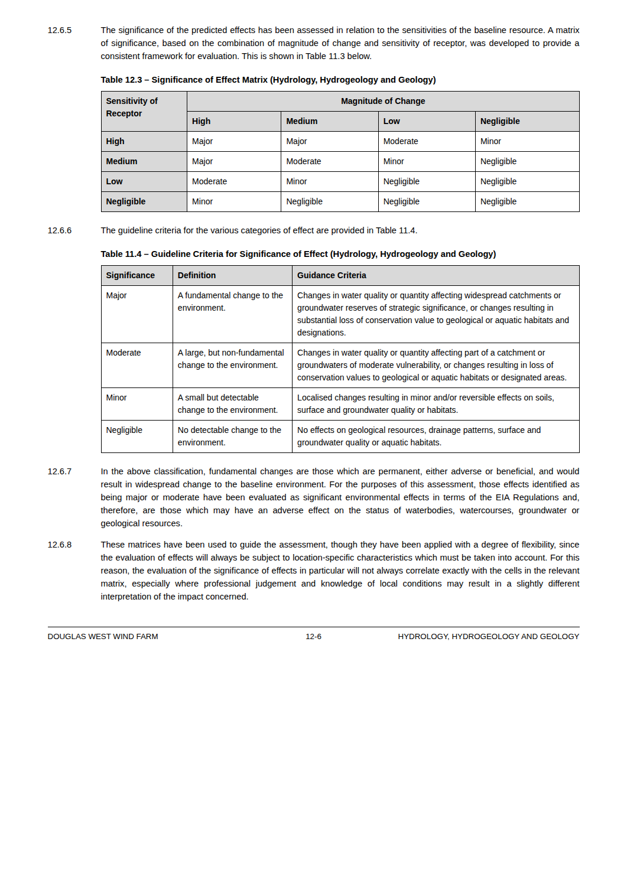12.6.5
The significance of the predicted effects has been assessed in relation to the sensitivities of the baseline resource. A matrix of significance, based on the combination of magnitude of change and sensitivity of receptor, was developed to provide a consistent framework for evaluation. This is shown in Table 11.3 below.
Table 12.3 – Significance of Effect Matrix (Hydrology, Hydrogeology and Geology)
| Sensitivity of Receptor | Magnitude of Change |
| --- | --- |
| High | Medium | Low | Negligible |
| High | Major | Major | Moderate | Minor |
| Medium | Major | Moderate | Minor | Negligible |
| Low | Moderate | Minor | Negligible | Negligible |
| Negligible | Minor | Negligible | Negligible | Negligible |
12.6.6
The guideline criteria for the various categories of effect are provided in Table 11.4.
Table 11.4 – Guideline Criteria for Significance of Effect (Hydrology, Hydrogeology and Geology)
| Significance | Definition | Guidance Criteria |
| --- | --- | --- |
| Major | A fundamental change to the environment. | Changes in water quality or quantity affecting widespread catchments or groundwater reserves of strategic significance, or changes resulting in substantial loss of conservation value to geological or aquatic habitats and designations. |
| Moderate | A large, but non-fundamental change to the environment. | Changes in water quality or quantity affecting part of a catchment or groundwaters of moderate vulnerability, or changes resulting in loss of conservation values to geological or aquatic habitats or designated areas. |
| Minor | A small but detectable change to the environment. | Localised changes resulting in minor and/or reversible effects on soils, surface and groundwater quality or habitats. |
| Negligible | No detectable change to the environment. | No effects on geological resources, drainage patterns, surface and groundwater quality or aquatic habitats. |
12.6.7
In the above classification, fundamental changes are those which are permanent, either adverse or beneficial, and would result in widespread change to the baseline environment. For the purposes of this assessment, those effects identified as being major or moderate have been evaluated as significant environmental effects in terms of the EIA Regulations and, therefore, are those which may have an adverse effect on the status of waterbodies, watercourses, groundwater or geological resources.
12.6.8
These matrices have been used to guide the assessment, though they have been applied with a degree of flexibility, since the evaluation of effects will always be subject to location-specific characteristics which must be taken into account. For this reason, the evaluation of the significance of effects in particular will not always correlate exactly with the cells in the relevant matrix, especially where professional judgement and knowledge of local conditions may result in a slightly different interpretation of the impact concerned.
DOUGLAS WEST WIND FARM
12-6
HYDROLOGY, HYDROGEOLOGY AND GEOLOGY